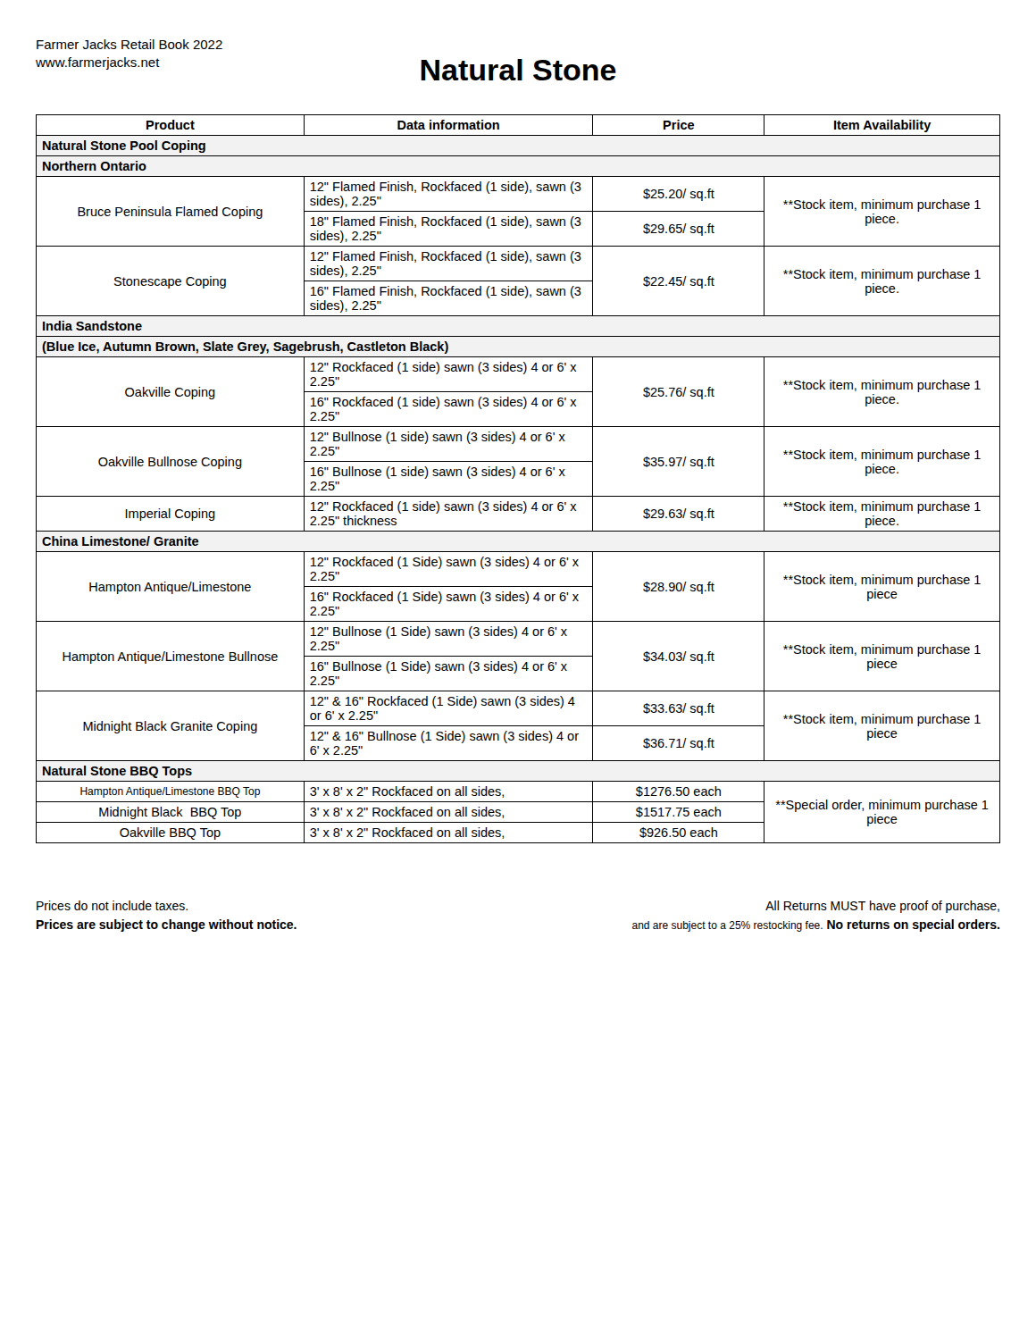Farmer Jacks Retail Book 2022
www.farmerjacks.net
Natural Stone
| Product | Data information | Price | Item Availability |
| --- | --- | --- | --- |
| Natural Stone Pool Coping |
| Northern Ontario |
| Bruce Peninsula Flamed Coping | 12" Flamed Finish, Rockfaced (1 side), sawn (3 sides), 2.25" | $25.20/ sq.ft | **Stock item, minimum purchase 1 piece. |
| 18" Flamed Finish, Rockfaced (1 side), sawn (3 sides), 2.25" | $29.65/ sq.ft |
| Stonescape Coping | 12" Flamed Finish, Rockfaced (1 side), sawn (3 sides), 2.25" | $22.45/ sq.ft | **Stock item, minimum purchase 1 piece. |
| 16" Flamed Finish, Rockfaced (1 side), sawn (3 sides), 2.25" |
| India Sandstone |
| (Blue Ice, Autumn Brown, Slate Grey, Sagebrush, Castleton Black) |
| Oakville Coping | 12" Rockfaced (1 side) sawn (3 sides) 4 or 6' x 2.25" | $25.76/ sq.ft | **Stock item, minimum purchase 1 piece. |
| 16" Rockfaced (1 side) sawn (3 sides) 4 or 6' x 2.25" |
| Oakville Bullnose Coping | 12" Bullnose (1 side) sawn (3 sides) 4 or 6' x 2.25" | $35.97/ sq.ft | **Stock item, minimum purchase 1 piece. |
| 16" Bullnose (1 side) sawn (3 sides) 4 or 6' x 2.25" |
| Imperial Coping | 12" Rockfaced (1 side) sawn (3 sides) 4 or 6' x 2.25" thickness | $29.63/ sq.ft | **Stock item, minimum purchase 1 piece. |
| China Limestone/ Granite |
| Hampton Antique/Limestone | 12" Rockfaced (1 Side) sawn (3 sides) 4 or 6' x 2.25" | $28.90/ sq.ft | **Stock item, minimum purchase 1 piece |
| 16" Rockfaced (1 Side) sawn (3 sides) 4 or 6' x 2.25" |
| Hampton Antique/Limestone Bullnose | 12" Bullnose (1 Side) sawn (3 sides) 4 or 6' x 2.25" | $34.03/ sq.ft | **Stock item, minimum purchase 1 piece |
| 16" Bullnose (1 Side) sawn (3 sides) 4 or 6' x 2.25" |
| Midnight Black Granite Coping | 12" & 16" Rockfaced (1 Side) sawn (3 sides) 4 or 6' x 2.25" | $33.63/ sq.ft | **Stock item, minimum purchase 1 piece |
| 12" & 16" Bullnose (1 Side) sawn (3 sides) 4 or 6' x 2.25" | $36.71/ sq.ft |
| Natural Stone BBQ Tops |
| Hampton Antique/Limestone BBQ Top | 3' x 8' x 2" Rockfaced on all sides, | $1276.50 each | **Special order, minimum purchase 1 piece |
| Midnight Black BBQ Top | 3' x 8' x 2" Rockfaced on all sides, | $1517.75 each |
| Oakville BBQ Top | 3' x 8' x 2" Rockfaced on all sides, | $926.50 each |
Prices do not include taxes.
Prices are subject to change without notice.
All Returns MUST have proof of purchase,
and are subject to a 25% restocking fee. No returns on special orders.